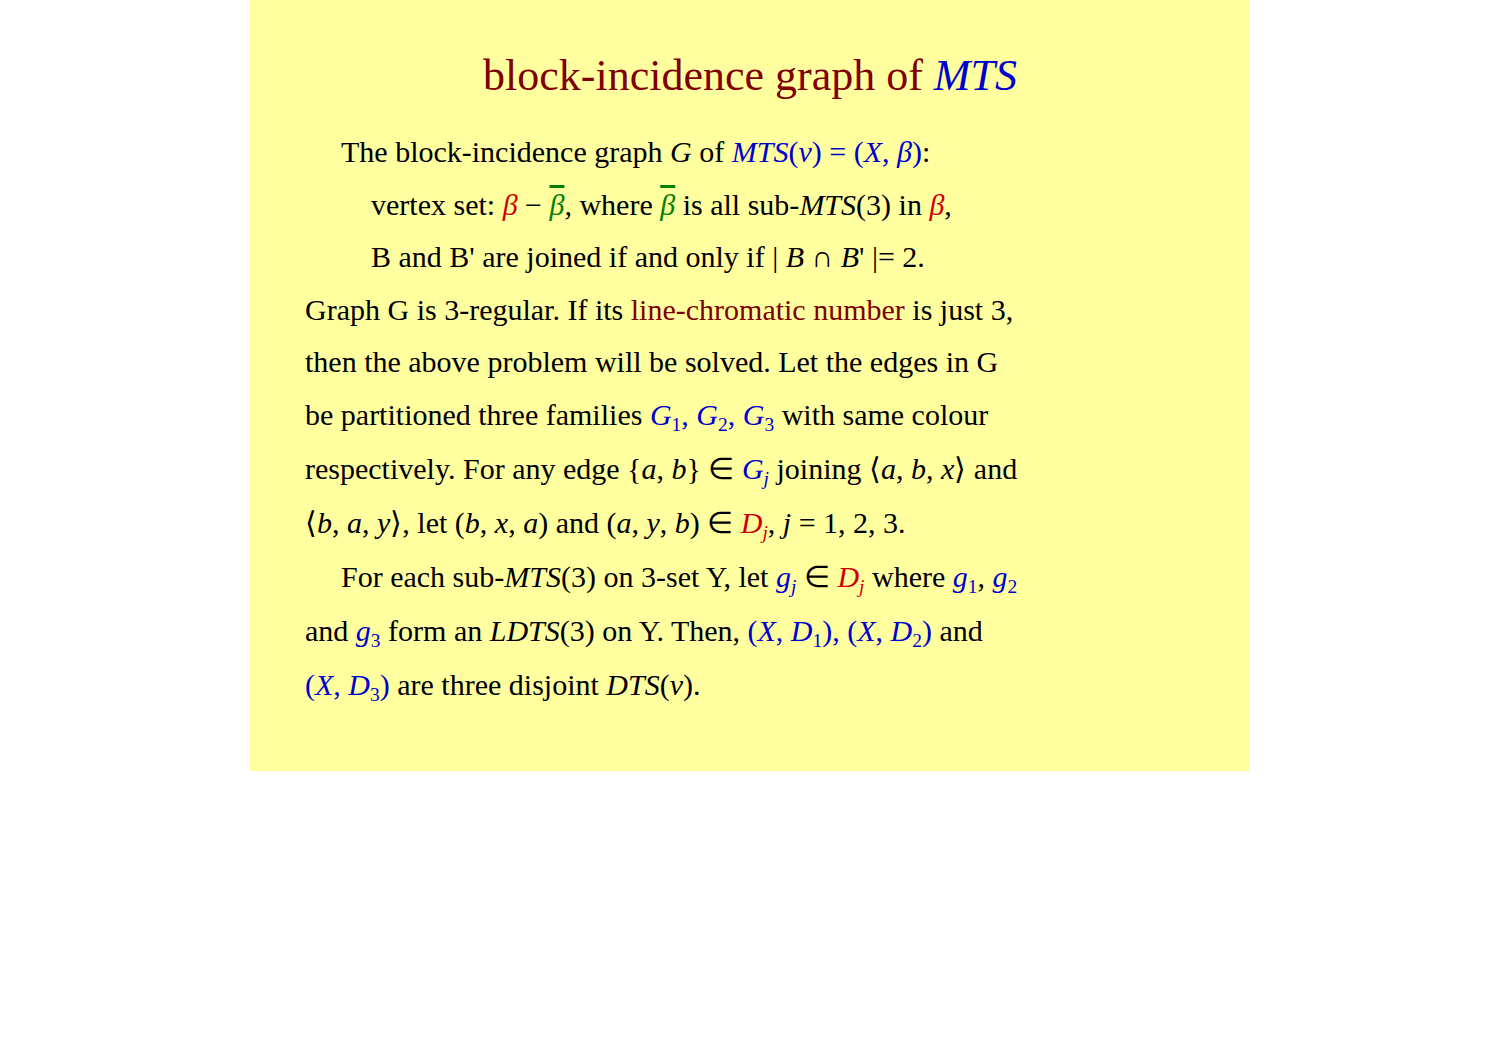block-incidence graph of MTS
The block-incidence graph G of MTS(v) = (X, β):
vertex set: β − β, where β is all sub-MTS(3) in β,
B and B' are joined if and only if | B ∩ B' |= 2.
Graph G is 3-regular. If its line-chromatic number is just 3,
then the above problem will be solved. Let the edges in G
be partitioned three families G1, G2, G3 with same colour
respectively. For any edge {a, b} ∈ Gj joining ⟨a, b, x⟩ and
⟨b, a, y⟩, let (b, x, a) and (a, y, b) ∈ Dj, j = 1, 2, 3.
For each sub-MTS(3) on 3-set Y, let gj ∈ Dj where g1, g2
and g3 form an LDTS(3) on Y. Then, (X, D1), (X, D2) and
(X, D3) are three disjoint DTS(v).